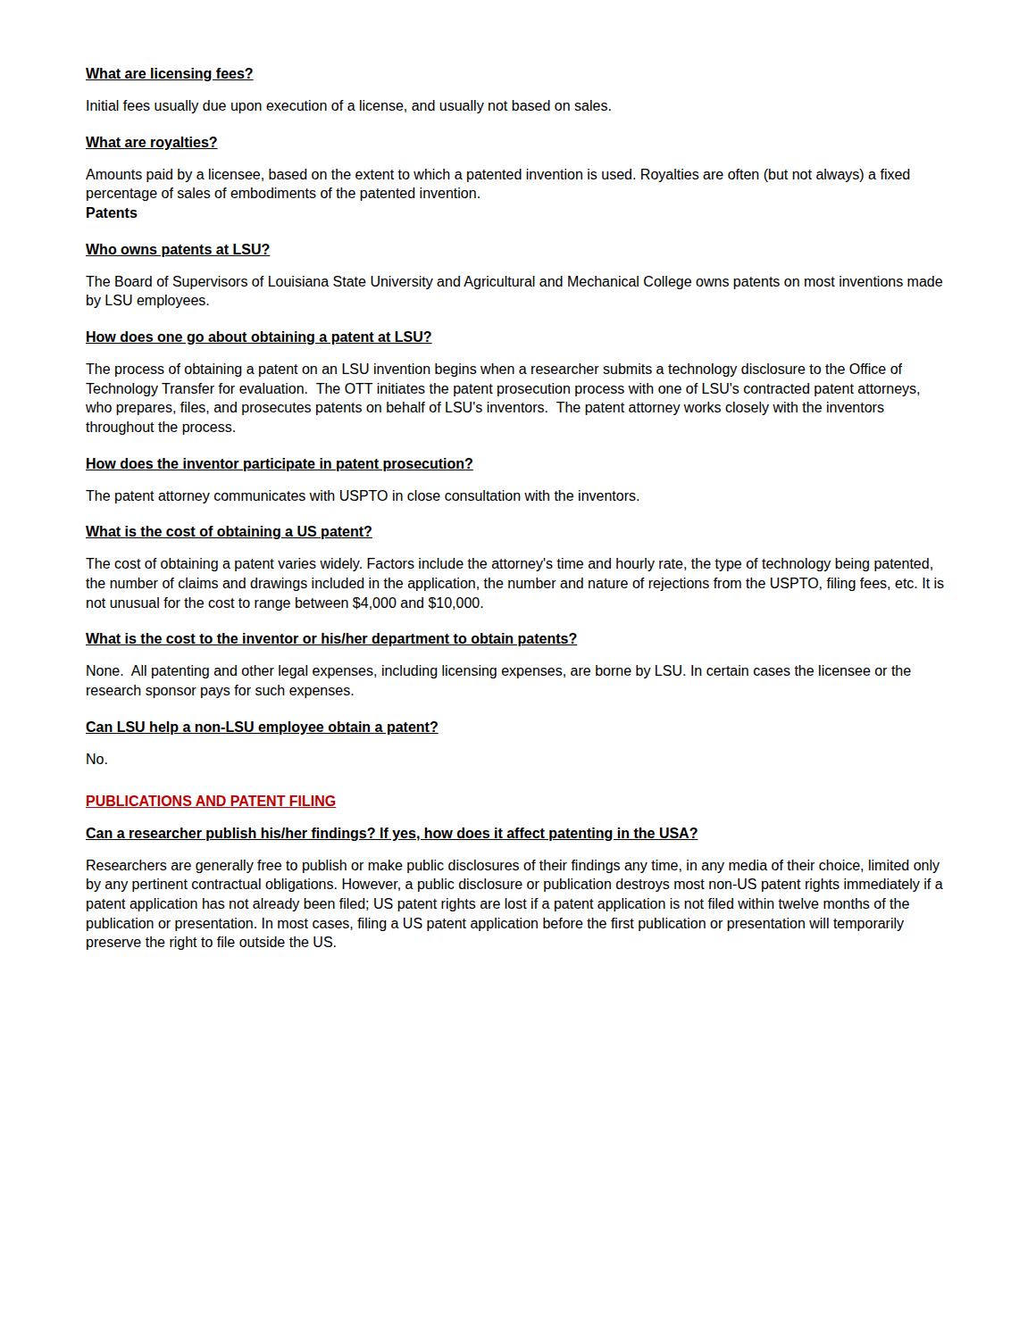What are licensing fees?
Initial fees usually due upon execution of a license, and usually not based on sales.
What are royalties?
Amounts paid by a licensee, based on the extent to which a patented invention is used. Royalties are often (but not always) a fixed percentage of sales of embodiments of the patented invention.
Patents
Who owns patents at LSU?
The Board of Supervisors of Louisiana State University and Agricultural and Mechanical College owns patents on most inventions made by LSU employees.
How does one go about obtaining a patent at LSU?
The process of obtaining a patent on an LSU invention begins when a researcher submits a technology disclosure to the Office of Technology Transfer for evaluation. The OTT initiates the patent prosecution process with one of LSU's contracted patent attorneys, who prepares, files, and prosecutes patents on behalf of LSU's inventors. The patent attorney works closely with the inventors throughout the process.
How does the inventor participate in patent prosecution?
The patent attorney communicates with USPTO in close consultation with the inventors.
What is the cost of obtaining a US patent?
The cost of obtaining a patent varies widely. Factors include the attorney's time and hourly rate, the type of technology being patented, the number of claims and drawings included in the application, the number and nature of rejections from the USPTO, filing fees, etc. It is not unusual for the cost to range between $4,000 and $10,000.
What is the cost to the inventor or his/her department to obtain patents?
None. All patenting and other legal expenses, including licensing expenses, are borne by LSU. In certain cases the licensee or the research sponsor pays for such expenses.
Can LSU help a non-LSU employee obtain a patent?
No.
PUBLICATIONS AND PATENT FILING
Can a researcher publish his/her findings? If yes, how does it affect patenting in the USA?
Researchers are generally free to publish or make public disclosures of their findings any time, in any media of their choice, limited only by any pertinent contractual obligations. However, a public disclosure or publication destroys most non-US patent rights immediately if a patent application has not already been filed; US patent rights are lost if a patent application is not filed within twelve months of the publication or presentation. In most cases, filing a US patent application before the first publication or presentation will temporarily preserve the right to file outside the US.